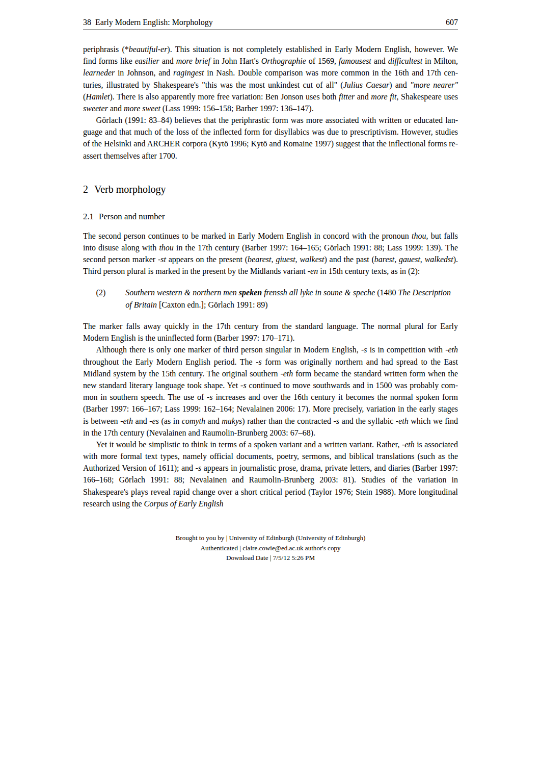38 Early Modern English: Morphology 607
periphrasis (*beautiful-er). This situation is not completely established in Early Modern English, however. We find forms like easilier and more brief in John Hart's Orthographie of 1569, famousest and difficultest in Milton, learneder in Johnson, and ragingest in Nash. Double comparison was more common in the 16th and 17th centuries, illustrated by Shakespeare's "this was the most unkindest cut of all" (Julius Caesar) and "more nearer" (Hamlet). There is also apparently more free variation: Ben Jonson uses both fitter and more fit, Shakespeare uses sweeter and more sweet (Lass 1999: 156–158; Barber 1997: 136–147).
Görlach (1991: 83–84) believes that the periphrastic form was more associated with written or educated language and that much of the loss of the inflected form for disyllabics was due to prescriptivism. However, studies of the Helsinki and ARCHER corpora (Kytö 1996; Kytö and Romaine 1997) suggest that the inflectional forms reassert themselves after 1700.
2 Verb morphology
2.1 Person and number
The second person continues to be marked in Early Modern English in concord with the pronoun thou, but falls into disuse along with thou in the 17th century (Barber 1997: 164–165; Görlach 1991: 88; Lass 1999: 139). The second person marker -st appears on the present (bearest, giuest, walkest) and the past (barest, gauest, walkedst). Third person plural is marked in the present by the Midlands variant -en in 15th century texts, as in (2):
(2) Southern western & northern men speken frenssh all lyke in soune & speche (1480 The Description of Britain [Caxton edn.]; Görlach 1991: 89)
The marker falls away quickly in the 17th century from the standard language. The normal plural for Early Modern English is the uninflected form (Barber 1997: 170–171).
Although there is only one marker of third person singular in Modern English, -s is in competition with -eth throughout the Early Modern English period. The -s form was originally northern and had spread to the East Midland system by the 15th century. The original southern -eth form became the standard written form when the new standard literary language took shape. Yet -s continued to move southwards and in 1500 was probably common in southern speech. The use of -s increases and over the 16th century it becomes the normal spoken form (Barber 1997: 166–167; Lass 1999: 162–164; Nevalainen 2006: 17). More precisely, variation in the early stages is between -eth and -es (as in comyth and makys) rather than the contracted -s and the syllabic -eth which we find in the 17th century (Nevalainen and Raumolin-Brunberg 2003: 67–68).
Yet it would be simplistic to think in terms of a spoken variant and a written variant. Rather, -eth is associated with more formal text types, namely official documents, poetry, sermons, and biblical translations (such as the Authorized Version of 1611); and -s appears in journalistic prose, drama, private letters, and diaries (Barber 1997: 166–168; Görlach 1991: 88; Nevalainen and Raumolin-Brunberg 2003: 81). Studies of the variation in Shakespeare's plays reveal rapid change over a short critical period (Taylor 1976; Stein 1988). More longitudinal research using the Corpus of Early English
Brought to you by | University of Edinburgh (University of Edinburgh)
Authenticated | claire.cowie@ed.ac.uk author's copy
Download Date | 7/5/12 5:26 PM